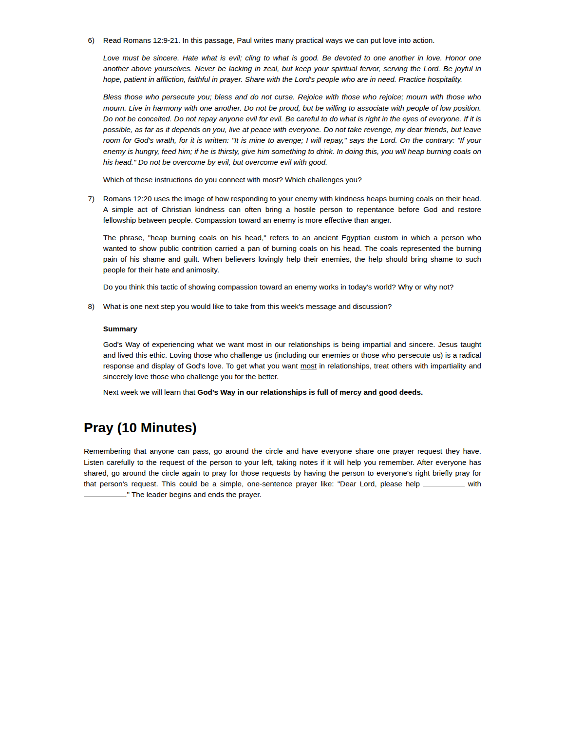Read Romans 12:9-21. In this passage, Paul writes many practical ways we can put love into action.
Love must be sincere. Hate what is evil; cling to what is good. Be devoted to one another in love. Honor one another above yourselves. Never be lacking in zeal, but keep your spiritual fervor, serving the Lord. Be joyful in hope, patient in affliction, faithful in prayer. Share with the Lord's people who are in need. Practice hospitality.
Bless those who persecute you; bless and do not curse. Rejoice with those who rejoice; mourn with those who mourn. Live in harmony with one another. Do not be proud, but be willing to associate with people of low position. Do not be conceited. Do not repay anyone evil for evil. Be careful to do what is right in the eyes of everyone. If it is possible, as far as it depends on you, live at peace with everyone. Do not take revenge, my dear friends, but leave room for God's wrath, for it is written: "It is mine to avenge; I will repay," says the Lord. On the contrary: "If your enemy is hungry, feed him; if he is thirsty, give him something to drink. In doing this, you will heap burning coals on his head." Do not be overcome by evil, but overcome evil with good.
Which of these instructions do you connect with most? Which challenges you?
Romans 12:20 uses the image of how responding to your enemy with kindness heaps burning coals on their head. A simple act of Christian kindness can often bring a hostile person to repentance before God and restore fellowship between people. Compassion toward an enemy is more effective than anger.
The phrase, "heap burning coals on his head," refers to an ancient Egyptian custom in which a person who wanted to show public contrition carried a pan of burning coals on his head. The coals represented the burning pain of his shame and guilt. When believers lovingly help their enemies, the help should bring shame to such people for their hate and animosity.
Do you think this tactic of showing compassion toward an enemy works in today's world? Why or why not?
What is one next step you would like to take from this week's message and discussion?
Summary
God's Way of experiencing what we want most in our relationships is being impartial and sincere. Jesus taught and lived this ethic. Loving those who challenge us (including our enemies or those who persecute us) is a radical response and display of God's love. To get what you want most in relationships, treat others with impartiality and sincerely love those who challenge you for the better.
Next week we will learn that God's Way in our relationships is full of mercy and good deeds.
Pray (10 Minutes)
Remembering that anyone can pass, go around the circle and have everyone share one prayer request they have. Listen carefully to the request of the person to your left, taking notes if it will help you remember. After everyone has shared, go around the circle again to pray for those requests by having the person to everyone's right briefly pray for that person's request. This could be a simple, one-sentence prayer like: "Dear Lord, please help with ." The leader begins and ends the prayer.